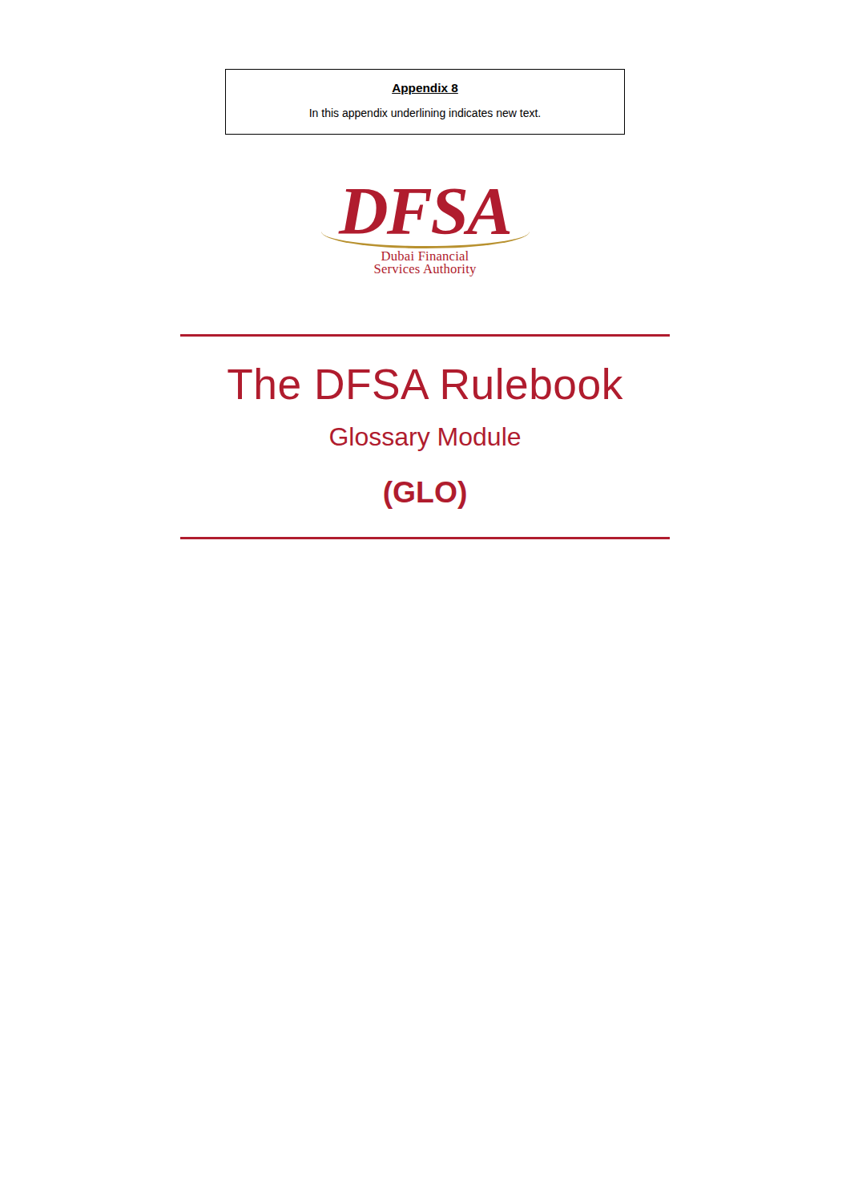Appendix 8
In this appendix underlining indicates new text.
DFSA
Dubai Financial Services Authority
The DFSA Rulebook
Glossary Module
(GLO)